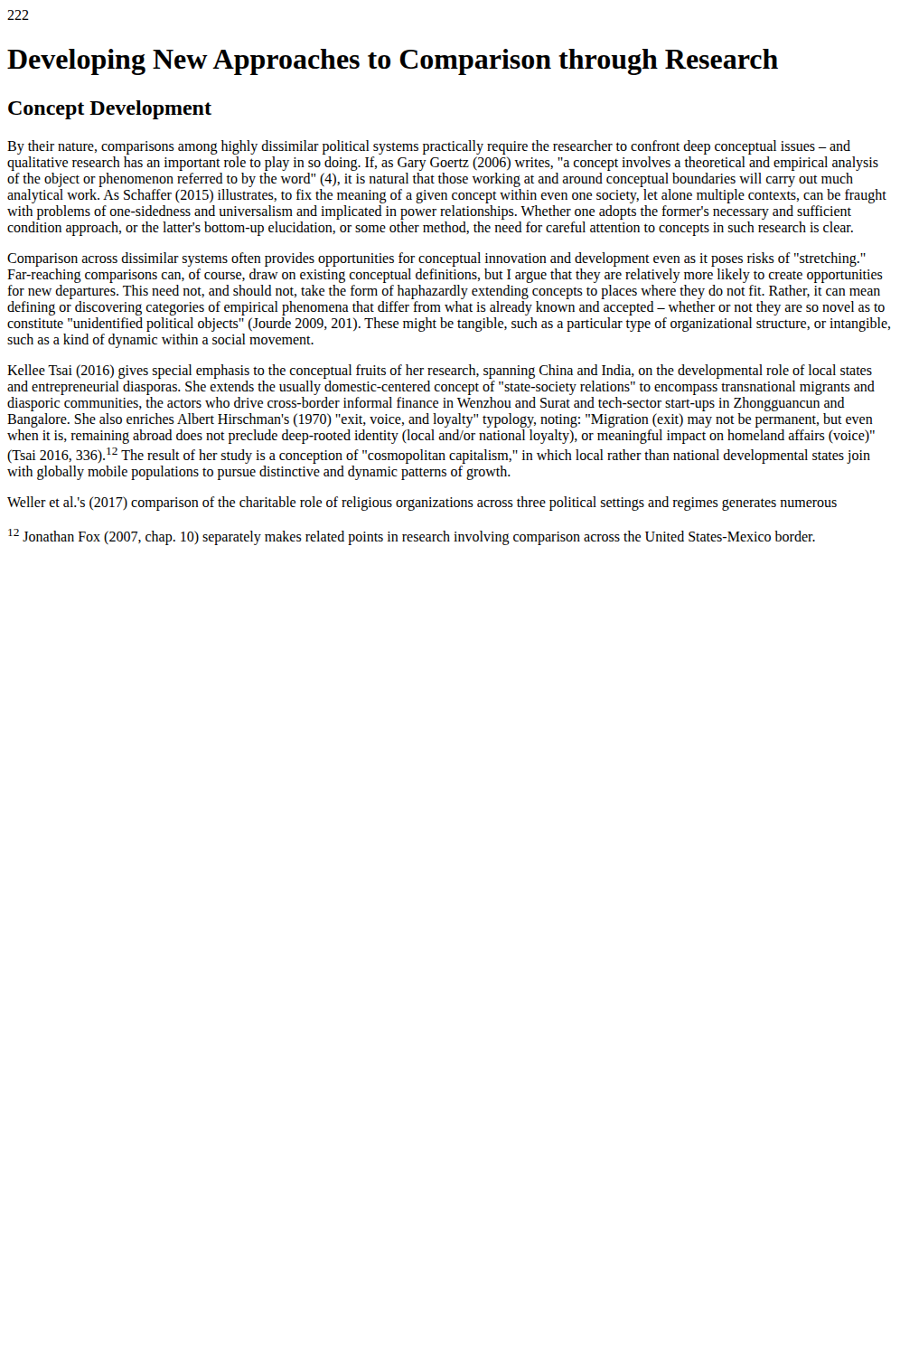222
Developing New Approaches to Comparison through Research
Concept Development
By their nature, comparisons among highly dissimilar political systems practically require the researcher to confront deep conceptual issues – and qualitative research has an important role to play in so doing. If, as Gary Goertz (2006) writes, "a concept involves a theoretical and empirical analysis of the object or phenomenon referred to by the word" (4), it is natural that those working at and around conceptual boundaries will carry out much analytical work. As Schaffer (2015) illustrates, to fix the meaning of a given concept within even one society, let alone multiple contexts, can be fraught with problems of one-sidedness and universalism and implicated in power relationships. Whether one adopts the former's necessary and sufficient condition approach, or the latter's bottom-up elucidation, or some other method, the need for careful attention to concepts in such research is clear.
Comparison across dissimilar systems often provides opportunities for conceptual innovation and development even as it poses risks of "stretching." Far-reaching comparisons can, of course, draw on existing conceptual definitions, but I argue that they are relatively more likely to create opportunities for new departures. This need not, and should not, take the form of haphazardly extending concepts to places where they do not fit. Rather, it can mean defining or discovering categories of empirical phenomena that differ from what is already known and accepted – whether or not they are so novel as to constitute "unidentified political objects" (Jourde 2009, 201). These might be tangible, such as a particular type of organizational structure, or intangible, such as a kind of dynamic within a social movement.
Kellee Tsai (2016) gives special emphasis to the conceptual fruits of her research, spanning China and India, on the developmental role of local states and entrepreneurial diasporas. She extends the usually domestic-centered concept of "state-society relations" to encompass transnational migrants and diasporic communities, the actors who drive cross-border informal finance in Wenzhou and Surat and tech-sector start-ups in Zhongguancun and Bangalore. She also enriches Albert Hirschman's (1970) "exit, voice, and loyalty" typology, noting: "Migration (exit) may not be permanent, but even when it is, remaining abroad does not preclude deep-rooted identity (local and/or national loyalty), or meaningful impact on homeland affairs (voice)" (Tsai 2016, 336).12 The result of her study is a conception of "cosmopolitan capitalism," in which local rather than national developmental states join with globally mobile populations to pursue distinctive and dynamic patterns of growth.
Weller et al.'s (2017) comparison of the charitable role of religious organizations across three political settings and regimes generates numerous
12 Jonathan Fox (2007, chap. 10) separately makes related points in research involving comparison across the United States-Mexico border.